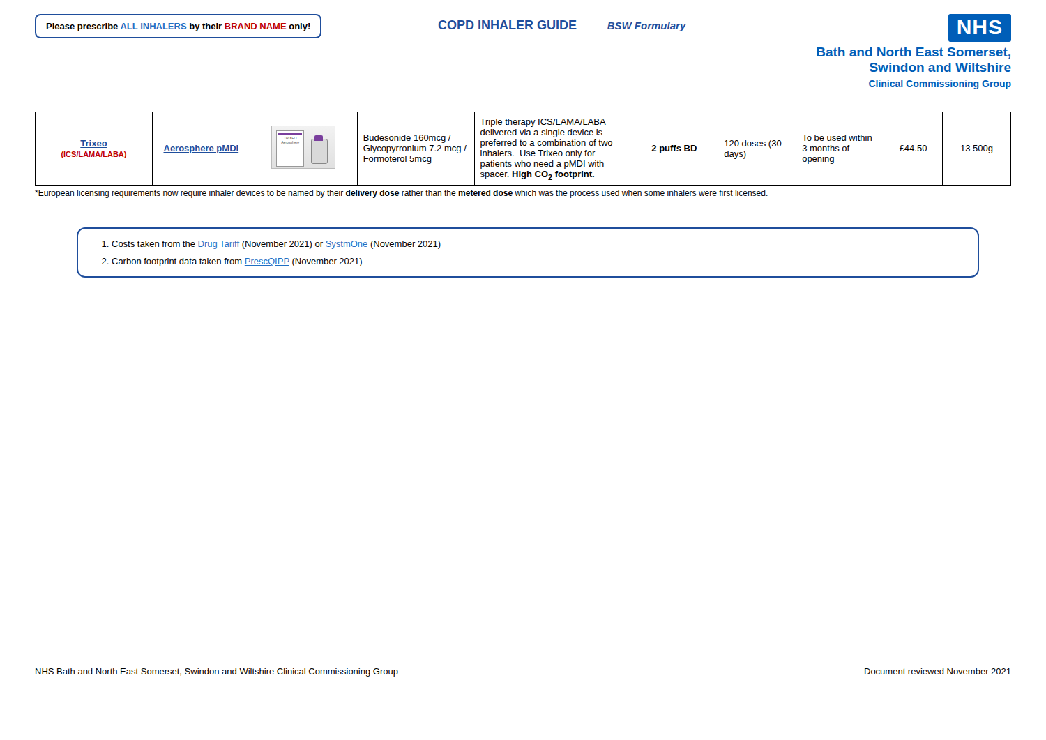Please prescribe ALL INHALERS by their BRAND NAME only!
COPD INHALER GUIDE BSW Formulary
NHS
Bath and North East Somerset,
Swindon and Wiltshire
Clinical Commissioning Group
| Trixeo (ICS/LAMA/LABA) | Aerosphere pMDI | TRIXEO Aerosphere | Budesonide 160mcg / Glycopyrronium 7.2 mcg / Formoterol 5mcg | Triple therapy ICS/LAMA/LABA delivered via a single device is preferred to a combination of two inhalers. Use Trixeo only for patients who need a pMDI with spacer. High CO 2 footprint. | 2 puffs BD | 120 doses (30 days) | To be used within 3 months of opening | £44.50 | 13 500g |
*European licensing requirements now require inhaler devices to be named by their delivery dose rather than the metered dose which was the process used when some inhalers were first licensed.
Costs taken from the Drug Tariff (November 2021) or SystmOne (November 2021)
Carbon footprint data taken from PrescQIPP (November 2021)
NHS Bath and North East Somerset, Swindon and Wiltshire Clinical Commissioning Group
Document reviewed November 2021